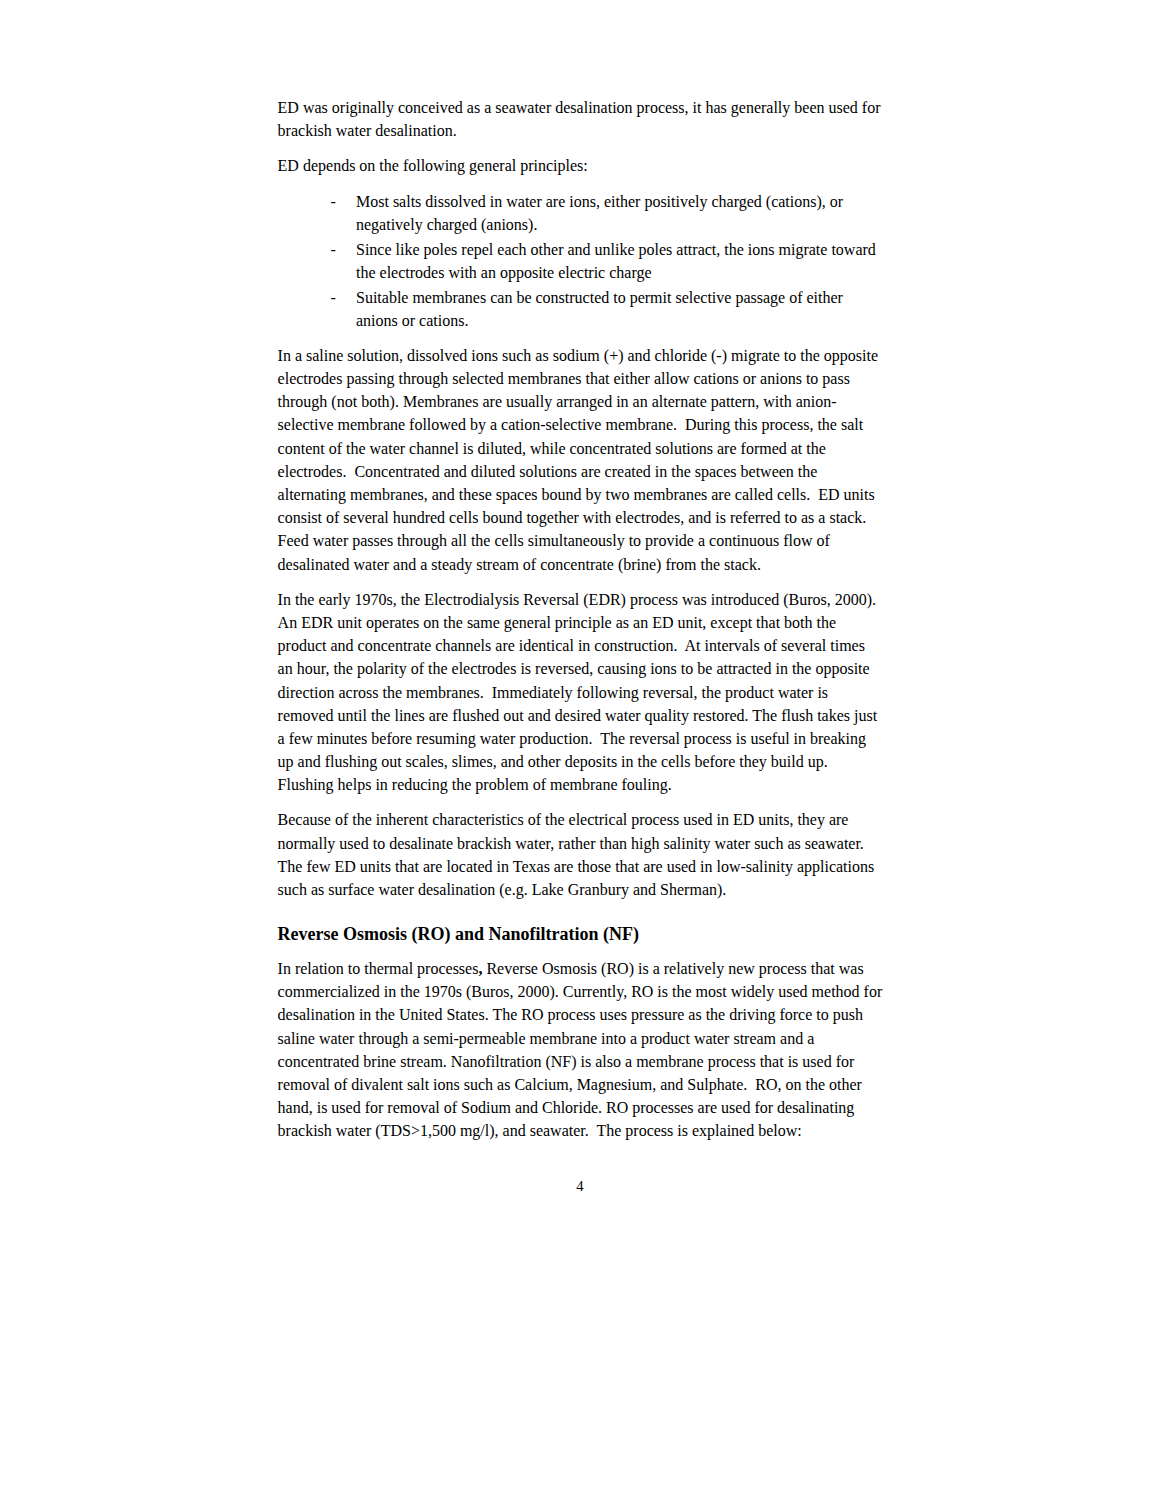ED was originally conceived as a seawater desalination process, it has generally been used for brackish water desalination.
ED depends on the following general principles:
Most salts dissolved in water are ions, either positively charged (cations), or negatively charged (anions).
Since like poles repel each other and unlike poles attract, the ions migrate toward the electrodes with an opposite electric charge
Suitable membranes can be constructed to permit selective passage of either anions or cations.
In a saline solution, dissolved ions such as sodium (+) and chloride (-) migrate to the opposite electrodes passing through selected membranes that either allow cations or anions to pass through (not both). Membranes are usually arranged in an alternate pattern, with anion-selective membrane followed by a cation-selective membrane. During this process, the salt content of the water channel is diluted, while concentrated solutions are formed at the electrodes. Concentrated and diluted solutions are created in the spaces between the alternating membranes, and these spaces bound by two membranes are called cells. ED units consist of several hundred cells bound together with electrodes, and is referred to as a stack. Feed water passes through all the cells simultaneously to provide a continuous flow of desalinated water and a steady stream of concentrate (brine) from the stack.
In the early 1970s, the Electrodialysis Reversal (EDR) process was introduced (Buros, 2000). An EDR unit operates on the same general principle as an ED unit, except that both the product and concentrate channels are identical in construction. At intervals of several times an hour, the polarity of the electrodes is reversed, causing ions to be attracted in the opposite direction across the membranes. Immediately following reversal, the product water is removed until the lines are flushed out and desired water quality restored. The flush takes just a few minutes before resuming water production. The reversal process is useful in breaking up and flushing out scales, slimes, and other deposits in the cells before they build up. Flushing helps in reducing the problem of membrane fouling.
Because of the inherent characteristics of the electrical process used in ED units, they are normally used to desalinate brackish water, rather than high salinity water such as seawater. The few ED units that are located in Texas are those that are used in low-salinity applications such as surface water desalination (e.g. Lake Granbury and Sherman).
Reverse Osmosis (RO) and Nanofiltration (NF)
In relation to thermal processes, Reverse Osmosis (RO) is a relatively new process that was commercialized in the 1970s (Buros, 2000). Currently, RO is the most widely used method for desalination in the United States. The RO process uses pressure as the driving force to push saline water through a semi-permeable membrane into a product water stream and a concentrated brine stream. Nanofiltration (NF) is also a membrane process that is used for removal of divalent salt ions such as Calcium, Magnesium, and Sulphate. RO, on the other hand, is used for removal of Sodium and Chloride. RO processes are used for desalinating brackish water (TDS>1,500 mg/l), and seawater. The process is explained below:
4